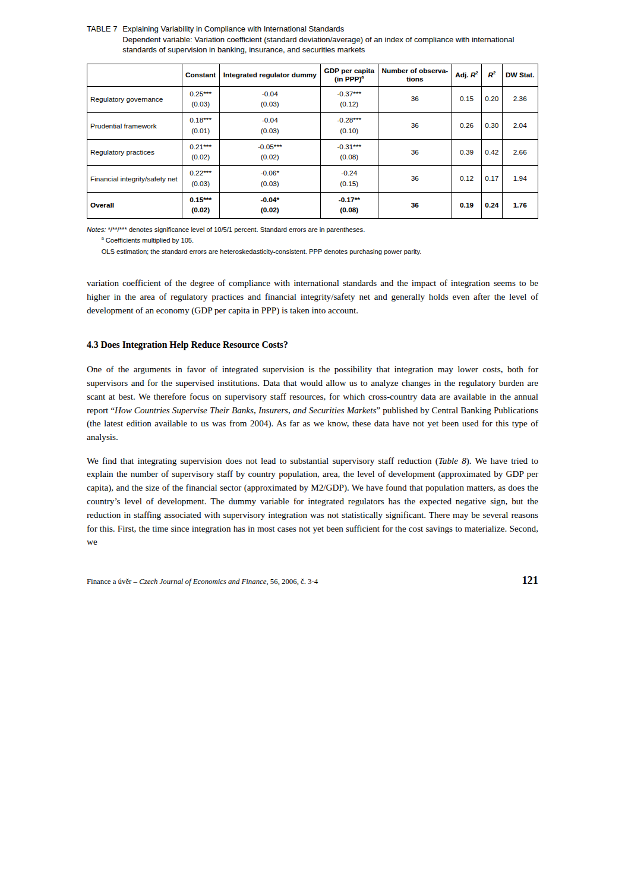TABLE 7 Explaining Variability in Compliance with International Standards
Dependent variable: Variation coefficient (standard deviation/average) of an index of compliance with international standards of supervision in banking, insurance, and securities markets
| | Constant | Integrated regulator dummy | GDP per capita (in PPP) a | Number of observa- tions | Adj. R 2 | R 2 | DW Stat. |
| --- | --- | --- | --- | --- | --- | --- | --- |
| Regulatory governance | 0.25*** (0.03) | -0.04 (0.03) | -0.37*** (0.12) | 36 | 0.15 | 0.20 | 2.36 |
| Prudential framework | 0.18*** (0.01) | -0.04 (0.03) | -0.28*** (0.10) | 36 | 0.26 | 0.30 | 2.04 |
| Regulatory practices | 0.21*** (0.02) | -0.05*** (0.02) | -0.31*** (0.08) | 36 | 0.39 | 0.42 | 2.66 |
| Financial integrity/safety net | 0.22*** (0.03) | -0.06* (0.03) | -0.24 (0.15) | 36 | 0.12 | 0.17 | 1.94 |
| Overall | 0.15*** (0.02) | -0.04* (0.02) | -0.17** (0.08) | 36 | 0.19 | 0.24 | 1.76 |
Notes: */**/*** denotes significance level of 10/5/1 percent. Standard errors are in parentheses.
a Coefficients multiplied by 105.
OLS estimation; the standard errors are heteroskedasticity-consistent. PPP denotes purchasing power parity.
variation coefficient of the degree of compliance with international standards and the impact of integration seems to be higher in the area of regulatory practices and financial integrity/safety net and generally holds even after the level of development of an economy (GDP per capita in PPP) is taken into account.
4.3 Does Integration Help Reduce Resource Costs?
One of the arguments in favor of integrated supervision is the possibility that integration may lower costs, both for supervisors and for the supervised institutions. Data that would allow us to analyze changes in the regulatory burden are scant at best. We therefore focus on supervisory staff resources, for which cross-country data are available in the annual report “How Countries Supervise Their Banks, Insurers, and Securities Markets” published by Central Banking Publications (the latest edition available to us was from 2004). As far as we know, these data have not yet been used for this type of analysis.
We find that integrating supervision does not lead to substantial supervisory staff reduction (Table 8). We have tried to explain the number of supervisory staff by country population, area, the level of development (approximated by GDP per capita), and the size of the financial sector (approximated by M2/GDP). We have found that population matters, as does the country’s level of development. The dummy variable for integrated regulators has the expected negative sign, but the reduction in staffing associated with supervisory integration was not statistically significant. There may be several reasons for this. First, the time since integration has in most cases not yet been sufficient for the cost savings to materialize. Second, we
Finance a úvěr – Czech Journal of Economics and Finance, 56, 2006, č. 3-4 121